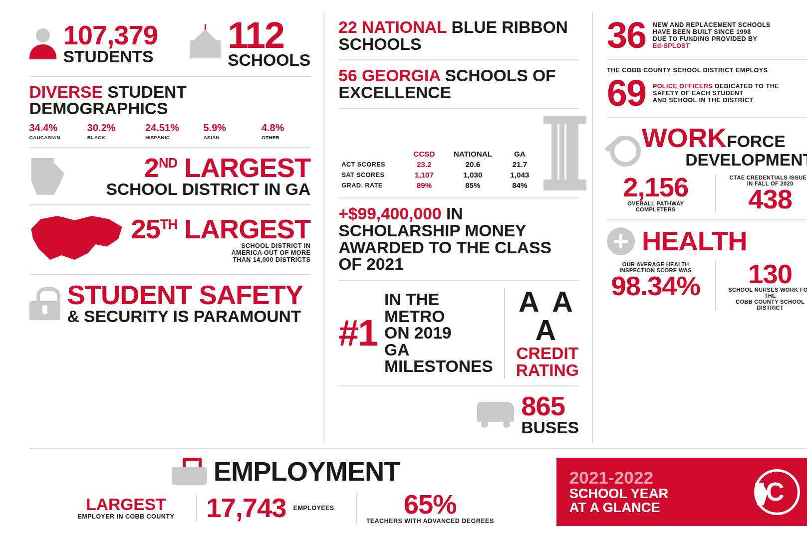107,379 STUDENTS
112 SCHOOLS
DIVERSE STUDENT DEMOGRAPHICS
34.4%
CAUCASIAN
30.2%
BLACK
24.51%
HISPANIC
5.9%
ASIAN
4.8%
OTHER
2ND LARGEST SCHOOL DISTRICT IN GA
25TH LARGEST SCHOOL DISTRICT IN
AMERICA OUT OF MORE
THAN 14,000 DISTRICTS
STUDENT SAFETY & SECURITY IS PARAMOUNT
22 NATIONAL BLUE RIBBON SCHOOLS
56 GEORGIA SCHOOLS OF EXCELLENCE
| | CCSD | NATIONAL | GA |
| --- | --- | --- | --- |
| ACT SCORES | 23.2 | 20.6 | 21.7 |
| SAT SCORES | 1,107 | 1,030 | 1,043 |
| GRAD. RATE | 89% | 85% | 84% |
+$99,400,000 IN SCHOLARSHIP MONEY
AWARDED TO THE CLASS OF 2021
#1 IN THE
METRO
ON 2019
GA MILESTONES
A A A CREDIT RATING
865 BUSES
36 NEW AND REPLACEMENT SCHOOLS
HAVE BEEN BUILT SINCE 1998
DUE TO FUNDING PROVIDED BY
Ed-SPLOST
THE COBB COUNTY SCHOOL DISTRICT EMPLOYS
69 POLICE OFFICERS DEDICATED TO THE
SAFETY OF EACH STUDENT
AND SCHOOL IN THE DISTRICT
WORKFORCE
DEVELOPMENT
2,156 OVERALL PATHWAY
COMPLETERS
CTAE CREDENTIALS ISSUED
IN FALL OF 2020 438
HEALTH
OUR AVERAGE HEALTH
INSPECTION SCORE WAS 98.34%
130 SCHOOL NURSES WORK FOR THE
COBB COUNTY SCHOOL DISTRICT
EMPLOYMENT
LARGEST EMPLOYER IN COBB COUNTY
17,743 EMPLOYEES
65% TEACHERS WITH ADVANCED DEGREES
2021-2022 SCHOOL YEAR
AT A GLANCE
C